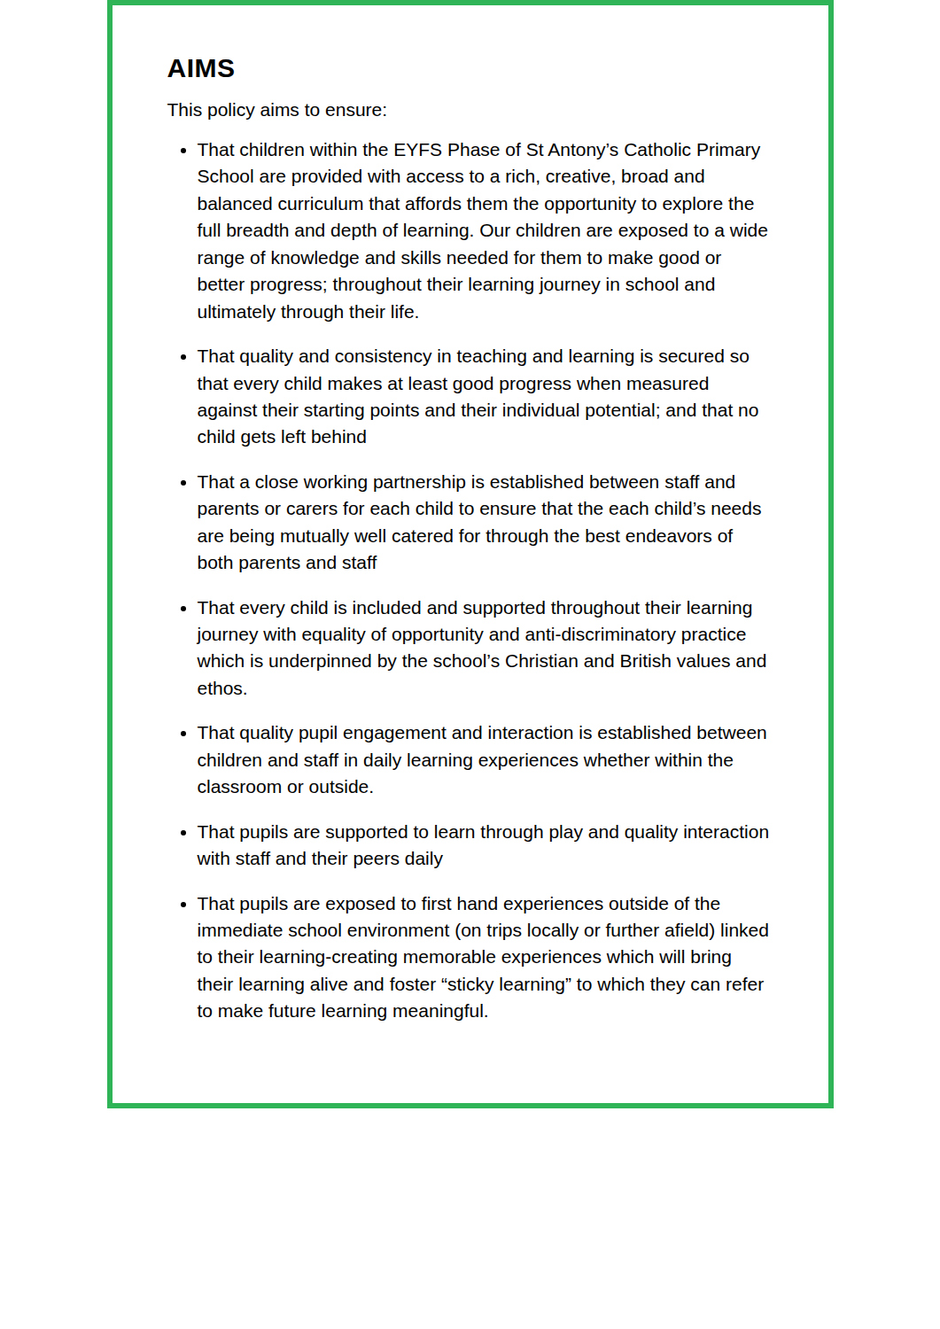AIMS
This policy aims to ensure:
That children within the EYFS Phase of St Antony’s Catholic Primary School are provided with access to a rich, creative, broad and balanced curriculum that affords them the opportunity to explore the full breadth and depth of learning. Our children are exposed to a wide range of knowledge and skills needed for them to make good or better progress; throughout their learning journey in school and ultimately through their life.
That quality and consistency in teaching and learning is secured so that every child makes at least good progress when measured against their starting points and their individual potential; and that no child gets left behind
That a close working partnership is established between staff and parents or carers for each child to ensure that the each child’s needs are being mutually well catered for through the best endeavors of both parents and staff
That every child is included and supported throughout their learning journey with equality of opportunity and anti-discriminatory practice which is underpinned by the school’s Christian and British values and ethos.
That quality pupil engagement and interaction is established between children and staff in daily learning experiences whether within the classroom or outside.
That pupils are supported to learn through play and quality interaction with staff and their peers daily
That pupils are exposed to first hand experiences outside of the immediate school environment (on trips locally or further afield) linked to their learning-creating memorable experiences which will bring their learning alive and foster “sticky learning” to which they can refer to make future learning meaningful.